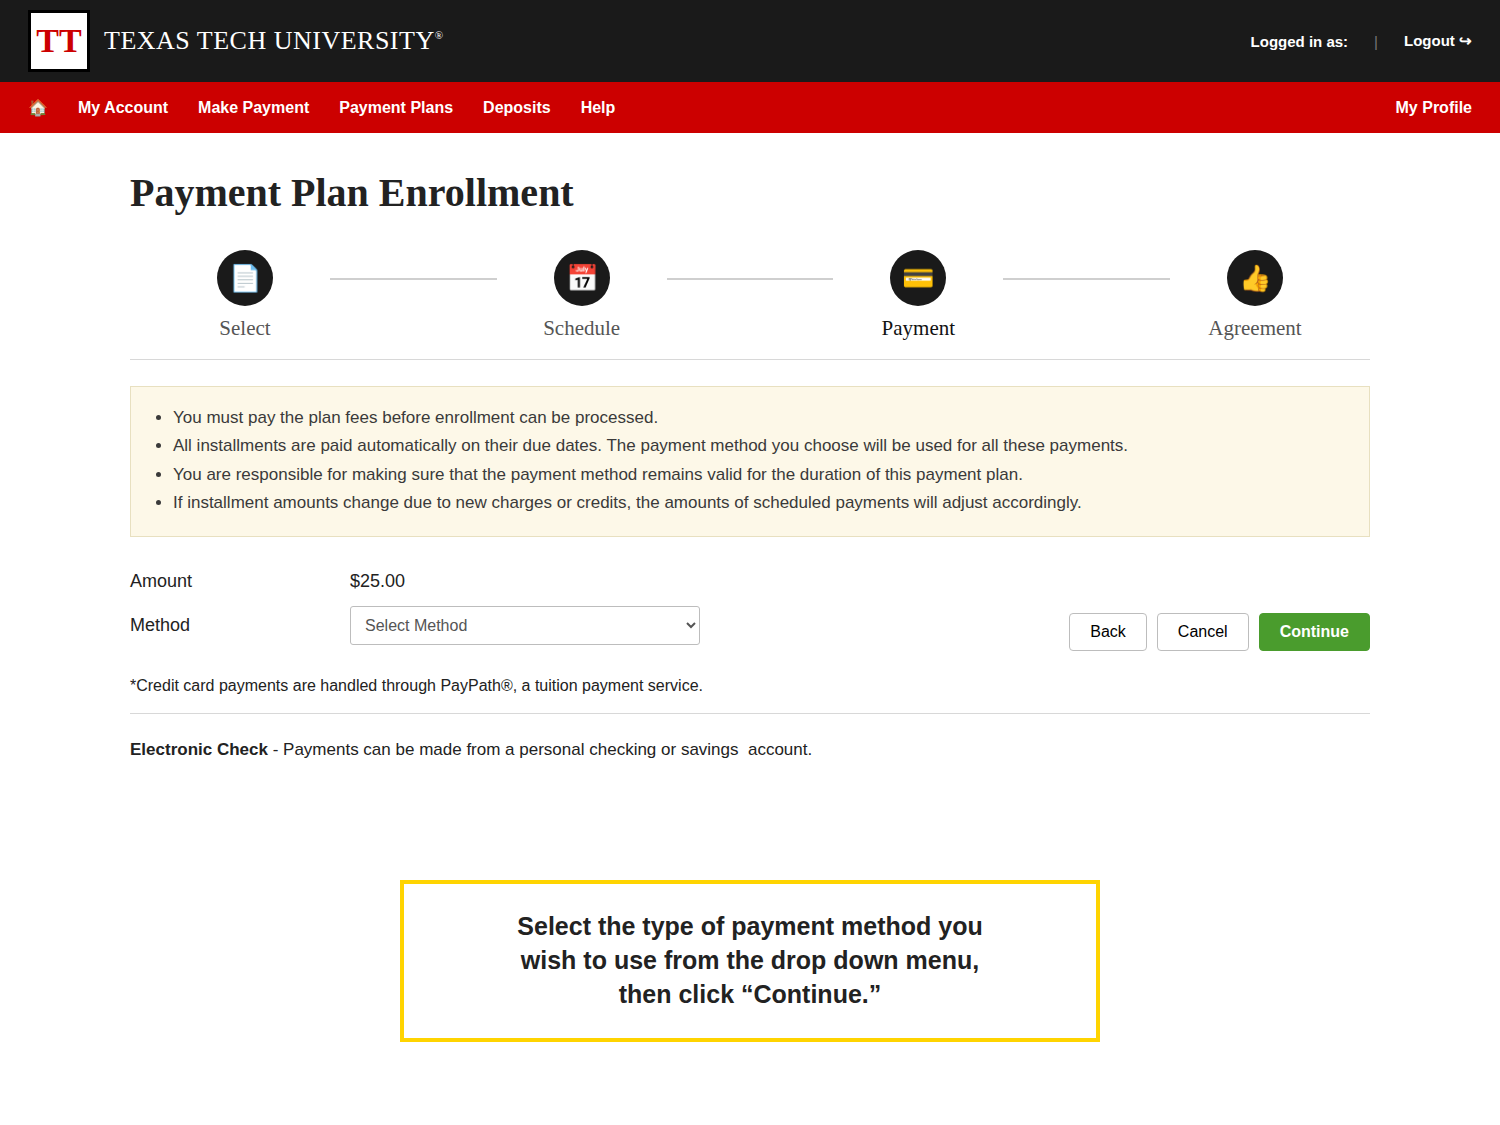TT
TEXAS TECH UNIVERSITY®
Logged in as: | Logout ↪
🏠
My Account
Make Payment
Payment Plans
Deposits
Help
My Profile
Payment Plan Enrollment
📄
Select
📅
Schedule
💳
Payment
👍
Agreement
You must pay the plan fees before enrollment can be processed.
All installments are paid automatically on their due dates. The payment method you choose will be used for all these payments.
You are responsible for making sure that the payment method remains valid for the duration of this payment plan.
If installment amounts change due to new charges or credits, the amounts of scheduled payments will adjust accordingly.
Amount
$25.00
Method
Select Method
Back Cancel Continue
*Credit card payments are handled through PayPath®, a tuition payment service.
Electronic Check - Payments can be made from a personal checking or savings account.
Select the type of payment method you
wish to use from the drop down menu,
then click “Continue.”